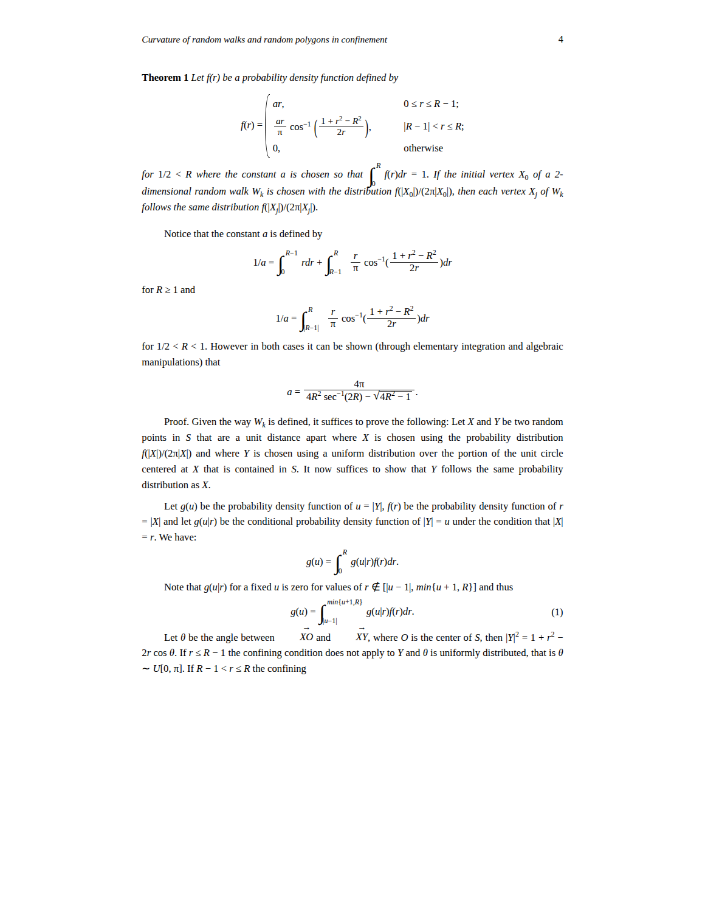Curvature of random walks and random polygons in confinement 4
Theorem 1 Let f(r) be a probability density function defined by
f(r) =
| ar , | 0 ≤ r ≤ R − 1; |
| ar π cos −1 ( 1 + r 2 − R 2 2 r ) , | / R − 1/ < r ≤ R ; |
| 0, | otherwise |
for 1/2 < R where the constant a is chosen so that ∫R 0 f(r)dr = 1. If the initial vertex X0 of a 2-dimensional random walk Wk is chosen with the distribution f(|X0|)/(2π|X0|), then each vertex Xj of Wk follows the same distribution f(|Xj|)/(2π|Xj|).
Notice that the constant a is defined by
1/a = ∫R−10 rdr + ∫RR−1 rπ cos−1(1 + r2 − R22r)dr
for R ≥ 1 and
1/a = ∫R|R−1|rπ cos−1(1 + r2 − R22r)dr
for 1/2 < R < 1. However in both cases it can be shown (through elementary integration and algebraic manipulations) that
a = 4π 4R2 sec−1(2R) − 4R2 − 1.
Proof. Given the way Wk is defined, it suffices to prove the following: Let X and Y be two random points in S that are a unit distance apart where X is chosen using the probability distribution f(|X|)/(2π|X|) and where Y is chosen using a uniform distribution over the portion of the unit circle centered at X that is contained in S. It now suffices to show that Y follows the same probability distribution as X.
Let g(u) be the probability density function of u = |Y|, f(r) be the probability density function of r = |X| and let g(u|r) be the conditional probability density function of |Y| = u under the condition that |X| = r. We have:
g(u) = ∫R 0 g(u|r)f(r)dr.
Note that g(u|r) for a fixed u is zero for values of r ∉ [|u − 1|, min{u + 1, R}] and thus
g(u) = ∫min{u+1,R}|u−1|g(u|r)f(r)dr. (1)
Let θ be the angle between →XO and →XY, where O is the center of S, then |Y|2 = 1 + r2 − 2r cos θ. If r ≤ R − 1 the confining condition does not apply to Y and θ is uniformly distributed, that is θ ∼ U[0, π]. If R − 1 < r ≤ R the confining